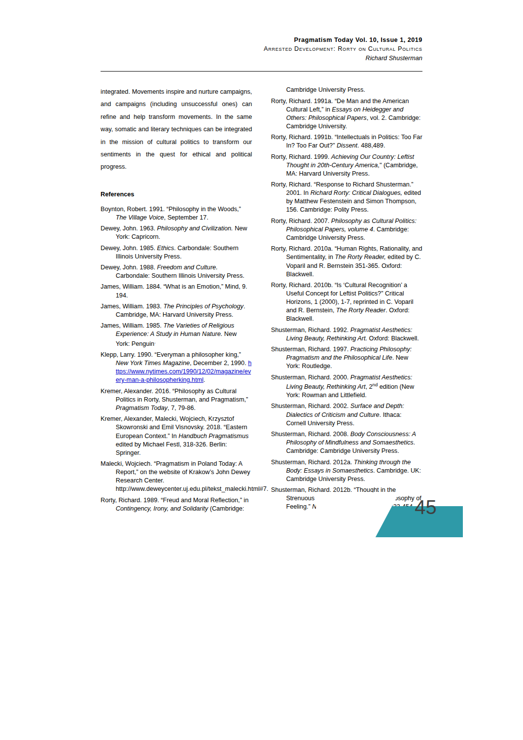Pragmatism Today Vol. 10, Issue 1, 2019
Arrested Development: Rorty on Cultural Politics
Richard Shusterman
integrated. Movements inspire and nurture campaigns, and campaigns (including unsuccessful ones) can refine and help transform movements. In the same way, somatic and literary techniques can be integrated in the mission of cultural politics to transform our sentiments in the quest for ethical and political progress.
References
Boynton, Robert. 1991. “Philosophy in the Woods,” The Village Voice, September 17.
Dewey, John. 1963. Philosophy and Civilization. New York: Capricorn.
Dewey, John. 1985. Ethics. Carbondale: Southern Illinois University Press.
Dewey, John. 1988. Freedom and Culture. Carbondale: Southern Illinois University Press.
James, William. 1884. “What is an Emotion,” Mind, 9. 194.
James, William. 1983. The Principles of Psychology. Cambridge, MA: Harvard University Press.
James, William. 1985. The Varieties of Religious Experience: A Study in Human Nature. New York: Penguin.
Klepp, Larry. 1990. “Everyman a philosopher king,” New York Times Magazine, December 2, 1990. https://www.nytimes.com/1990/12/02/magazine/every-man-a-philosopherking.html.
Kremer, Alexander. 2016. “Philosophy as Cultural Politics in Rorty, Shusterman, and Pragmatism,” Pragmatism Today, 7, 79-86.
Kremer, Alexander, Malecki, Wojciech, Krzysztof Skowronski and Emil Visnovsky. 2018. “Eastern European Context.” In Handbuch Pragmatismus edited by Michael Festl, 318-326. Berlin: Springer.
Malecki, Wojciech. “Pragmatism in Poland Today: A Report,” on the website of Krakow’s John Dewey Research Center. http://www.deweycenter.uj.edu.pl/tekst_malecki.html#7.
Rorty, Richard. 1989. “Freud and Moral Reflection,” in Contingency, Irony, and Solidarity (Cambridge: Cambridge University Press.
Rorty, Richard. 1991a. “De Man and the American Cultural Left,” in Essays on Heidegger and Others: Philosophical Papers, vol. 2. Cambridge: Cambridge University.
Rorty, Richard. 1991b. “Intellectuals in Politics: Too Far In? Too Far Out?” Dissent. 488,489.
Rorty, Richard. 1999. Achieving Our Country: Leftist Thought in 20th-Century America," (Cambridge, MA: Harvard University Press.
Rorty, Richard. “Response to Richard Shusterman.” 2001. In Richard Rorty: Critical Dialogues, edited by Matthew Festenstein and Simon Thompson, 156. Cambridge: Polity Press.
Rorty, Richard. 2007. Philosophy as Cultural Politics: Philosophical Papers, volume 4. Cambridge: Cambridge University Press.
Rorty, Richard. 2010a. “Human Rights, Rationality, and Sentimentality, in The Rorty Reader, edited by C. Voparil and R. Bernstein 351-365. Oxford: Blackwell.
Rorty, Richard. 2010b. “Is ‘Cultural Recognition’ a Useful Concept for Leftist Politics?” Critical Horizons, 1 (2000), 1-7, reprinted in C. Voparil and R. Bernstein, The Rorty Reader. Oxford: Blackwell.
Shusterman, Richard. 1992. Pragmatist Aesthetics: Living Beauty, Rethinking Art. Oxford: Blackwell.
Shusterman, Richard. 1997. Practicing Philosophy: Pragmatism and the Philosophical Life. New York: Routledge.
Shusterman, Richard. 2000. Pragmatist Aesthetics: Living Beauty, Rethinking Art, 2nd edition (New York: Rowman and Littlefield.
Shusterman, Richard. 2002. Surface and Depth: Dialectics of Criticism and Culture. Ithaca: Cornell University Press.
Shusterman, Richard. 2008. Body Consciousness: A Philosophy of Mindfulness and Somaesthetics. Cambridge: Cambridge University Press.
Shusterman, Richard. 2012a. Thinking through the Body: Essays in Somaesthetics. Cambridge. UK: Cambridge University Press.
Shusterman, Richard. 2012b. “Thought in the Strenuous Mood: Pragmatism as a Philosophy of Feeling.” New Literary History, 43(3): 433-454.
45